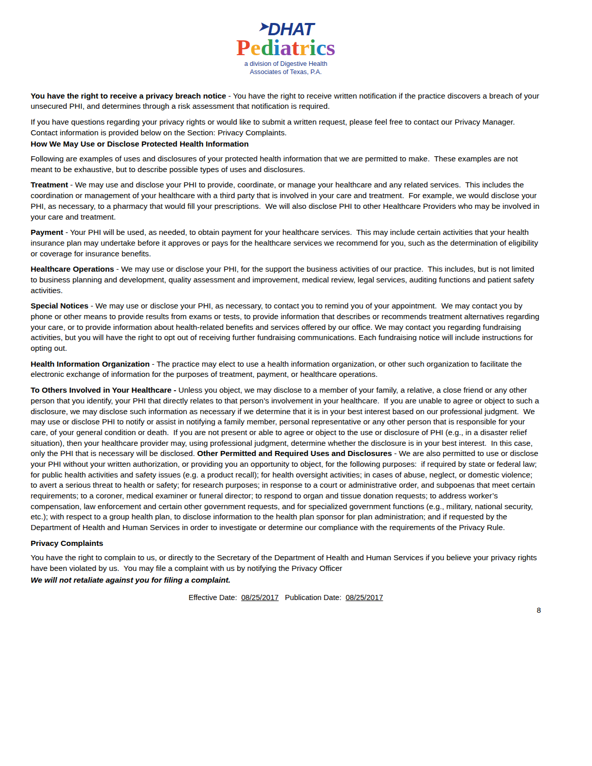➤DHAT
Pediatrics
a division of Digestive Health
Associates of Texas, P.A.
You have the right to receive a privacy breach notice - You have the right to receive written notification if the practice discovers a breach of your unsecured PHI, and determines through a risk assessment that notification is required.
If you have questions regarding your privacy rights or would like to submit a written request, please feel free to contact our Privacy Manager. Contact information is provided below on the Section: Privacy Complaints.
How We May Use or Disclose Protected Health Information
Following are examples of uses and disclosures of your protected health information that we are permitted to make. These examples are not meant to be exhaustive, but to describe possible types of uses and disclosures.
Treatment - We may use and disclose your PHI to provide, coordinate, or manage your healthcare and any related services. This includes the coordination or management of your healthcare with a third party that is involved in your care and treatment. For example, we would disclose your PHI, as necessary, to a pharmacy that would fill your prescriptions. We will also disclose PHI to other Healthcare Providers who may be involved in your care and treatment.
Payment - Your PHI will be used, as needed, to obtain payment for your healthcare services. This may include certain activities that your health insurance plan may undertake before it approves or pays for the healthcare services we recommend for you, such as the determination of eligibility or coverage for insurance benefits.
Healthcare Operations - We may use or disclose your PHI, for the support the business activities of our practice. This includes, but is not limited to business planning and development, quality assessment and improvement, medical review, legal services, auditing functions and patient safety activities.
Special Notices - We may use or disclose your PHI, as necessary, to contact you to remind you of your appointment. We may contact you by phone or other means to provide results from exams or tests, to provide information that describes or recommends treatment alternatives regarding your care, or to provide information about health-related benefits and services offered by our office. We may contact you regarding fundraising activities, but you will have the right to opt out of receiving further fundraising communications. Each fundraising notice will include instructions for opting out.
Health Information Organization - The practice may elect to use a health information organization, or other such organization to facilitate the electronic exchange of information for the purposes of treatment, payment, or healthcare operations.
To Others Involved in Your Healthcare - Unless you object, we may disclose to a member of your family, a relative, a close friend or any other person that you identify, your PHI that directly relates to that person’s involvement in your healthcare. If you are unable to agree or object to such a disclosure, we may disclose such information as necessary if we determine that it is in your best interest based on our professional judgment. We may use or disclose PHI to notify or assist in notifying a family member, personal representative or any other person that is responsible for your care, of your general condition or death. If you are not present or able to agree or object to the use or disclosure of PHI (e.g., in a disaster relief situation), then your healthcare provider may, using professional judgment, determine whether the disclosure is in your best interest. In this case, only the PHI that is necessary will be disclosed. Other Permitted and Required Uses and Disclosures - We are also permitted to use or disclose your PHI without your written authorization, or providing you an opportunity to object, for the following purposes: if required by state or federal law; for public health activities and safety issues (e.g. a product recall); for health oversight activities; in cases of abuse, neglect, or domestic violence; to avert a serious threat to health or safety; for research purposes; in response to a court or administrative order, and subpoenas that meet certain requirements; to a coroner, medical examiner or funeral director; to respond to organ and tissue donation requests; to address worker’s compensation, law enforcement and certain other government requests, and for specialized government functions (e.g., military, national security, etc.); with respect to a group health plan, to disclose information to the health plan sponsor for plan administration; and if requested by the Department of Health and Human Services in order to investigate or determine our compliance with the requirements of the Privacy Rule.
Privacy Complaints
You have the right to complain to us, or directly to the Secretary of the Department of Health and Human Services if you believe your privacy rights have been violated by us. You may file a complaint with us by notifying the Privacy Officer
We will not retaliate against you for filing a complaint.
Effective Date: 08/25/2017 Publication Date: 08/25/2017
8